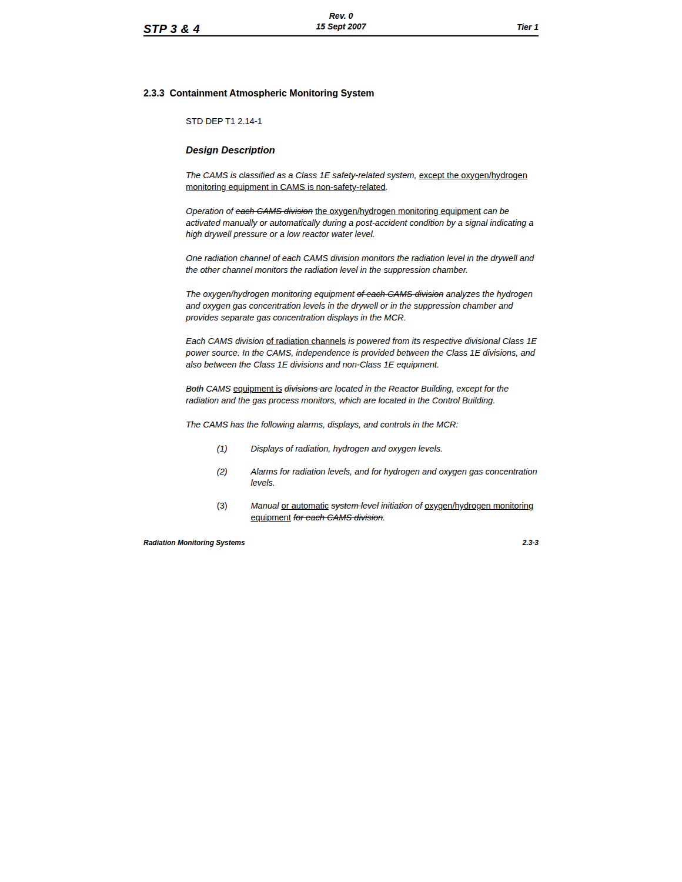Rev. 0
15 Sept 2007
STP 3 & 4
Tier 1
2.3.3 Containment Atmospheric Monitoring System
STD DEP T1 2.14-1
Design Description
The CAMS is classified as a Class 1E safety-related system, except the oxygen/hydrogen monitoring equipment in CAMS is non-safety-related.
Operation of each CAMS division the oxygen/hydrogen monitoring equipment can be activated manually or automatically during a post-accident condition by a signal indicating a high drywell pressure or a low reactor water level.
One radiation channel of each CAMS division monitors the radiation level in the drywell and the other channel monitors the radiation level in the suppression chamber.
The oxygen/hydrogen monitoring equipment of each CAMS division analyzes the hydrogen and oxygen gas concentration levels in the drywell or in the suppression chamber and provides separate gas concentration displays in the MCR.
Each CAMS division of radiation channels is powered from its respective divisional Class 1E power source. In the CAMS, independence is provided between the Class 1E divisions, and also between the Class 1E divisions and non-Class 1E equipment.
Both CAMS equipment is divisions are located in the Reactor Building, except for the radiation and the gas process monitors, which are located in the Control Building.
The CAMS has the following alarms, displays, and controls in the MCR:
(1) Displays of radiation, hydrogen and oxygen levels.
(2) Alarms for radiation levels, and for hydrogen and oxygen gas concentration levels.
(3) Manual or automatic system level initiation of oxygen/hydrogen monitoring equipment for each CAMS division.
Radiation Monitoring Systems 2.3-3